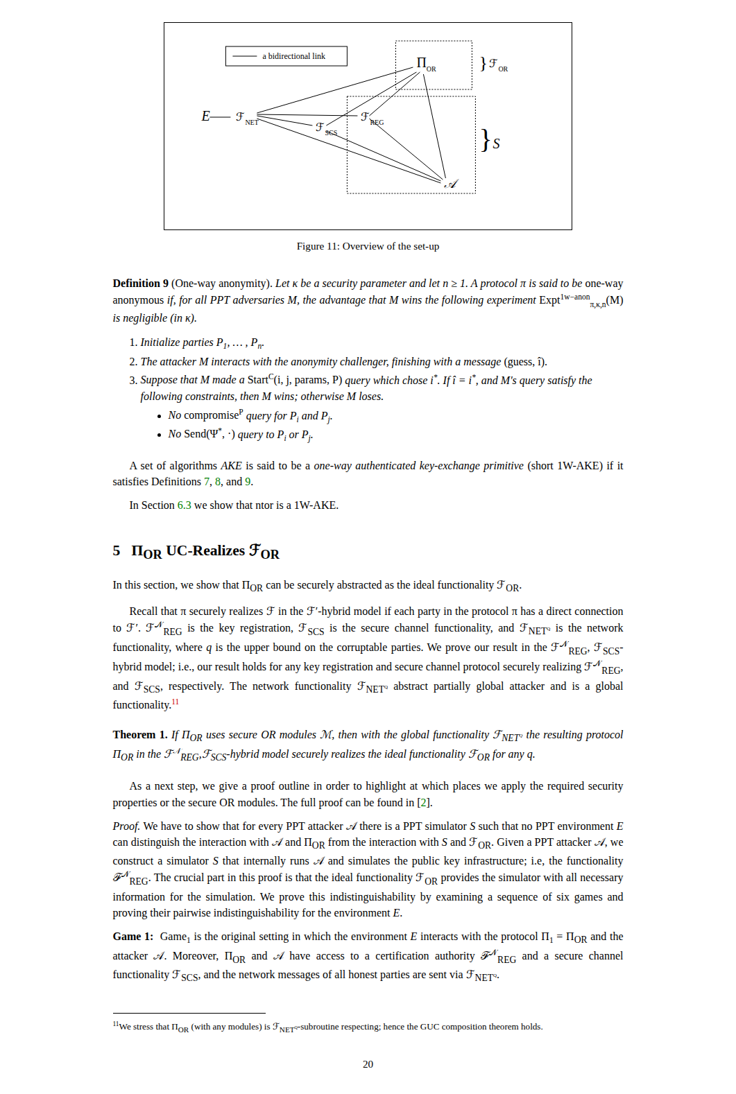a bidirectional link E ℱNET ℱSCS ℱREG ΠOR 𝒜 } ℱOR } S
Figure 11: Overview of the set-up
Definition 9 (One-way anonymity). Let κ be a security parameter and let n ≥ 1. A protocol π is said to be one-way anonymous if, for all PPT adversaries M, the advantage that M wins the following experiment Expt1w−anonπ,κ,n(M) is negligible (in κ).
Initialize parties P1, … , Pn.
The attacker M interacts with the anonymity challenger, finishing with a message (guess, î).
Suppose that M made a StartC(i, j, params, P) query which chose i*. If î = i*, and M's query satisfy the following constraints, then M wins; otherwise M loses.
No compromiseP query for Pi and Pj.
No Send(Ψ*, ·) query to Pi or Pj.
A set of algorithms AKE is said to be a one-way authenticated key-exchange primitive (short 1W-AKE) if it satisfies Definitions 7, 8, and 9.
In Section 6.3 we show that ntor is a 1W-AKE.
5 ΠOR UC-Realizes ℱOR
In this section, we show that ΠOR can be securely abstracted as the ideal functionality ℱOR.
Recall that π securely realizes ℱ in the ℱ′-hybrid model if each party in the protocol π has a direct connection to ℱ′. ℱ𝒩REG is the key registration, ℱSCS is the secure channel functionality, and ℱNETq is the network functionality, where q is the upper bound on the corruptable parties. We prove our result in the ℱ𝒩REG, ℱSCS-hybrid model; i.e., our result holds for any key registration and secure channel protocol securely realizing ℱ𝒩REG, and ℱSCS, respectively. The network functionality ℱNETq abstract partially global attacker and is a global functionality.11
Theorem 1. If ΠOR uses secure OR modules ℳ, then with the global functionality ℱNETq the resulting protocol ΠOR in the ℱ𝒩REG,ℱSCS-hybrid model securely realizes the ideal functionality ℱOR for any q.
As a next step, we give a proof outline in order to highlight at which places we apply the required security properties or the secure OR modules. The full proof can be found in [2].
Proof. We have to show that for every PPT attacker 𝒜 there is a PPT simulator S such that no PPT environment E can distinguish the interaction with 𝒜 and ΠOR from the interaction with S and ℱOR. Given a PPT attacker 𝒜, we construct a simulator S that internally runs 𝒜 and simulates the public key infrastructure; i.e, the functionality ℱ𝒩REG. The crucial part in this proof is that the ideal functionality ℱOR provides the simulator with all necessary information for the simulation. We prove this indistinguishability by examining a sequence of six games and proving their pairwise indistinguishability for the environment E.
Game 1: Game1 is the original setting in which the environment E interacts with the protocol Π1 = ΠOR and the attacker 𝒜. Moreover, ΠOR and 𝒜 have access to a certification authority ℱ𝒩REG and a secure channel functionality ℱSCS, and the network messages of all honest parties are sent via ℱNETq.
11We stress that ΠOR (with any modules) is ℱNETq-subroutine respecting; hence the GUC composition theorem holds.
20